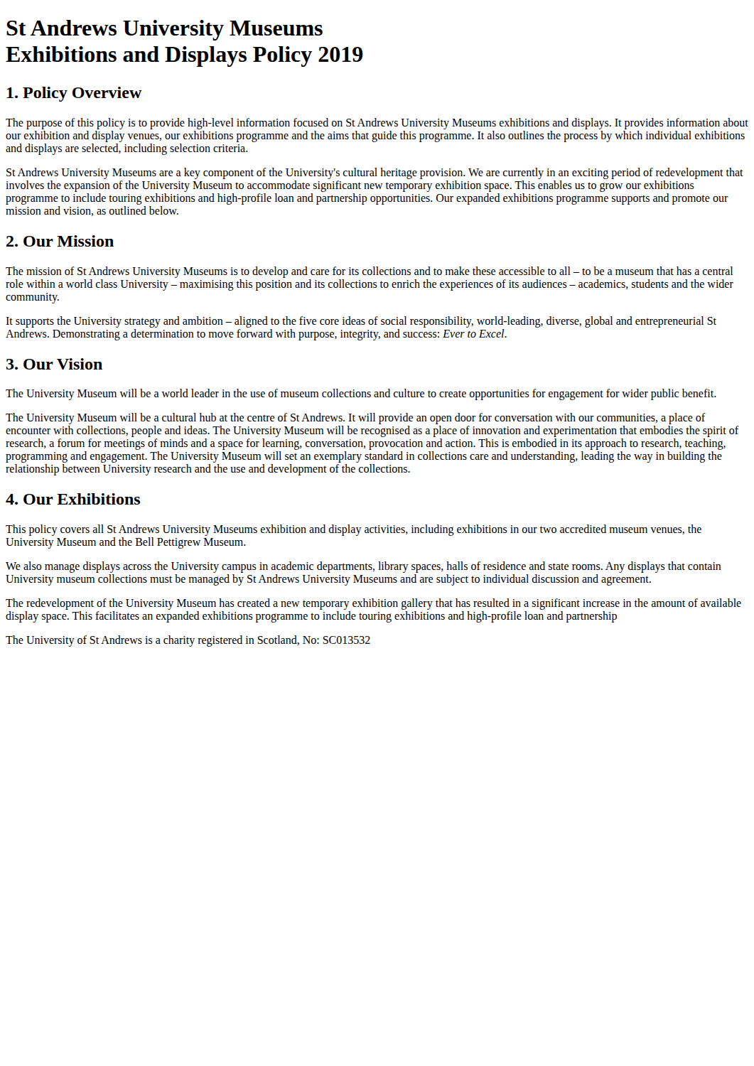St Andrews University Museums
Exhibitions and Displays Policy 2019
1. Policy Overview
The purpose of this policy is to provide high-level information focused on St Andrews University Museums exhibitions and displays. It provides information about our exhibition and display venues, our exhibitions programme and the aims that guide this programme. It also outlines the process by which individual exhibitions and displays are selected, including selection criteria.
St Andrews University Museums are a key component of the University's cultural heritage provision. We are currently in an exciting period of redevelopment that involves the expansion of the University Museum to accommodate significant new temporary exhibition space. This enables us to grow our exhibitions programme to include touring exhibitions and high-profile loan and partnership opportunities. Our expanded exhibitions programme supports and promote our mission and vision, as outlined below.
2. Our Mission
The mission of St Andrews University Museums is to develop and care for its collections and to make these accessible to all – to be a museum that has a central role within a world class University – maximising this position and its collections to enrich the experiences of its audiences – academics, students and the wider community.
It supports the University strategy and ambition – aligned to the five core ideas of social responsibility, world-leading, diverse, global and entrepreneurial St Andrews. Demonstrating a determination to move forward with purpose, integrity, and success: Ever to Excel.
3. Our Vision
The University Museum will be a world leader in the use of museum collections and culture to create opportunities for engagement for wider public benefit.
The University Museum will be a cultural hub at the centre of St Andrews. It will provide an open door for conversation with our communities, a place of encounter with collections, people and ideas. The University Museum will be recognised as a place of innovation and experimentation that embodies the spirit of research, a forum for meetings of minds and a space for learning, conversation, provocation and action. This is embodied in its approach to research, teaching, programming and engagement. The University Museum will set an exemplary standard in collections care and understanding, leading the way in building the relationship between University research and the use and development of the collections.
4. Our Exhibitions
This policy covers all St Andrews University Museums exhibition and display activities, including exhibitions in our two accredited museum venues, the University Museum and the Bell Pettigrew Museum.
We also manage displays across the University campus in academic departments, library spaces, halls of residence and state rooms. Any displays that contain University museum collections must be managed by St Andrews University Museums and are subject to individual discussion and agreement.
The redevelopment of the University Museum has created a new temporary exhibition gallery that has resulted in a significant increase in the amount of available display space. This facilitates an expanded exhibitions programme to include touring exhibitions and high-profile loan and partnership
The University of St Andrews is a charity registered in Scotland, No: SC013532